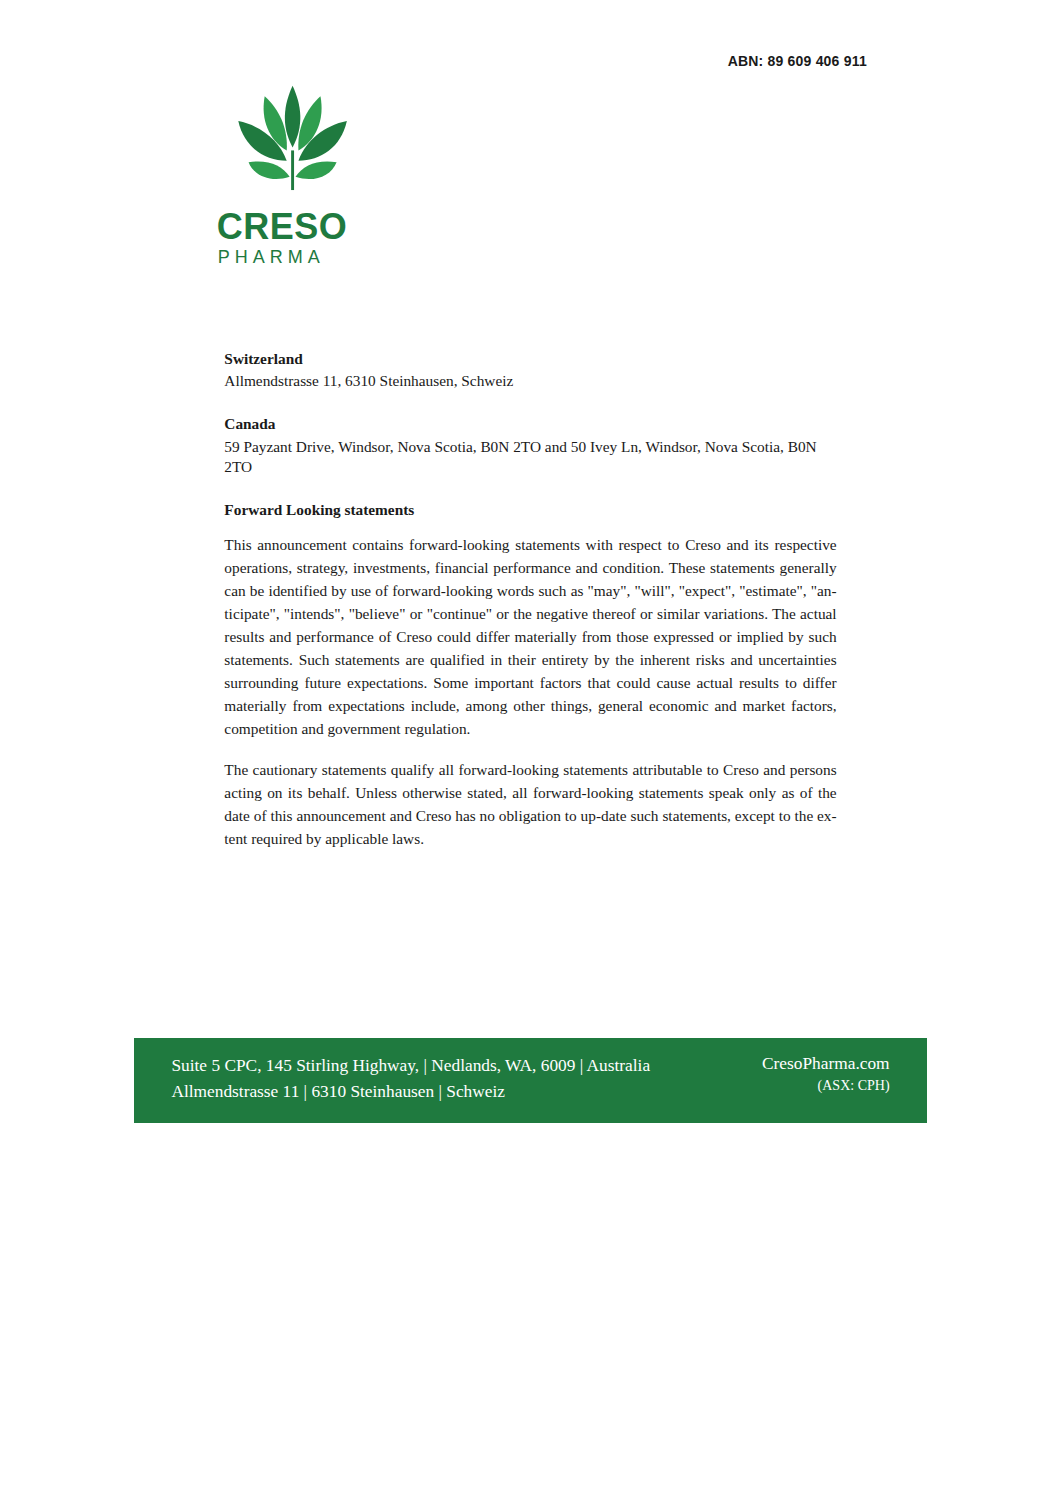ABN: 89 609 406 911
CRESO
PHARMA
Switzerland
Allmendstrasse 11, 6310 Steinhausen, Schweiz
Canada
59 Payzant Drive, Windsor, Nova Scotia, B0N 2TO and 50 Ivey Ln, Windsor, Nova Scotia, B0N 2TO
Forward Looking statements
This announcement contains forward-looking statements with respect to Creso and its respective operations, strategy, investments, financial performance and condition. These statements generally can be identified by use of forward-looking words such as "may", "will", "expect", "estimate", "anticipate", "intends", "believe" or "continue" or the negative thereof or similar variations. The actual results and performance of Creso could differ materially from those expressed or implied by such statements. Such statements are qualified in their entirety by the inherent risks and uncertainties surrounding future expectations. Some important factors that could cause actual results to differ materially from expectations include, among other things, general economic and market factors, competition and government regulation.
The cautionary statements qualify all forward-looking statements attributable to Creso and persons acting on its behalf. Unless otherwise stated, all forward-looking statements speak only as of the date of this announcement and Creso has no obligation to up-date such statements, except to the extent required by applicable laws.
Suite 5 CPC, 145 Stirling Highway, | Nedlands, WA, 6009 | Australia
Allmendstrasse 11 | 6310 Steinhausen | Schweiz
CresoPharma.com
(ASX: CPH)